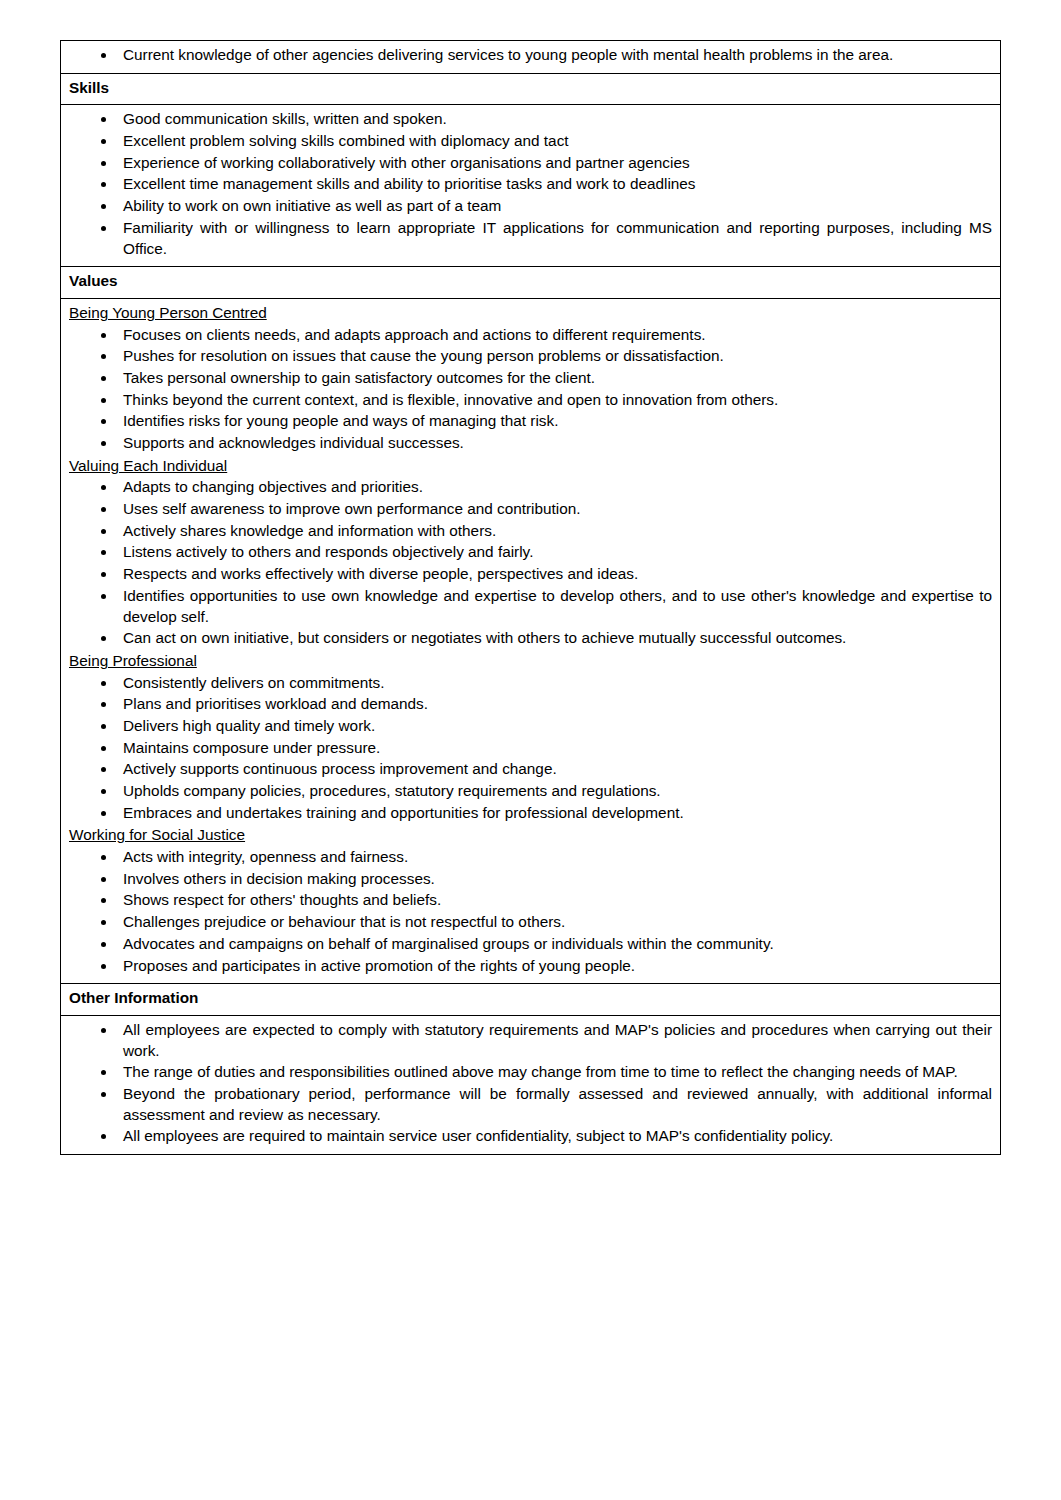| Current knowledge of other agencies delivering services to young people with mental health problems in the area. |
| Skills |
| Good communication skills, written and spoken. Excellent problem solving skills combined with diplomacy and tact Experience of working collaboratively with other organisations and partner agencies Excellent time management skills and ability to prioritise tasks and work to deadlines Ability to work on own initiative as well as part of a team Familiarity with or willingness to learn appropriate IT applications for communication and reporting purposes, including MS Office. |
| Values |
| Being Young Person Centred Focuses on clients needs, and adapts approach and actions to different requirements. Pushes for resolution on issues that cause the young person problems or dissatisfaction. Takes personal ownership to gain satisfactory outcomes for the client. Thinks beyond the current context, and is flexible, innovative and open to innovation from others. Identifies risks for young people and ways of managing that risk. Supports and acknowledges individual successes. Valuing Each Individual Adapts to changing objectives and priorities. Uses self awareness to improve own performance and contribution. Actively shares knowledge and information with others. Listens actively to others and responds objectively and fairly. Respects and works effectively with diverse people, perspectives and ideas. Identifies opportunities to use own knowledge and expertise to develop others, and to use other's knowledge and expertise to develop self. Can act on own initiative, but considers or negotiates with others to achieve mutually successful outcomes. Being Professional Consistently delivers on commitments. Plans and prioritises workload and demands. Delivers high quality and timely work. Maintains composure under pressure. Actively supports continuous process improvement and change. Upholds company policies, procedures, statutory requirements and regulations. Embraces and undertakes training and opportunities for professional development. Working for Social Justice Acts with integrity, openness and fairness. Involves others in decision making processes. Shows respect for others' thoughts and beliefs. Challenges prejudice or behaviour that is not respectful to others. Advocates and campaigns on behalf of marginalised groups or individuals within the community. Proposes and participates in active promotion of the rights of young people. |
| Other Information |
| All employees are expected to comply with statutory requirements and MAP's policies and procedures when carrying out their work. The range of duties and responsibilities outlined above may change from time to time to reflect the changing needs of MAP. Beyond the probationary period, performance will be formally assessed and reviewed annually, with additional informal assessment and review as necessary. All employees are required to maintain service user confidentiality, subject to MAP's confidentiality policy. |